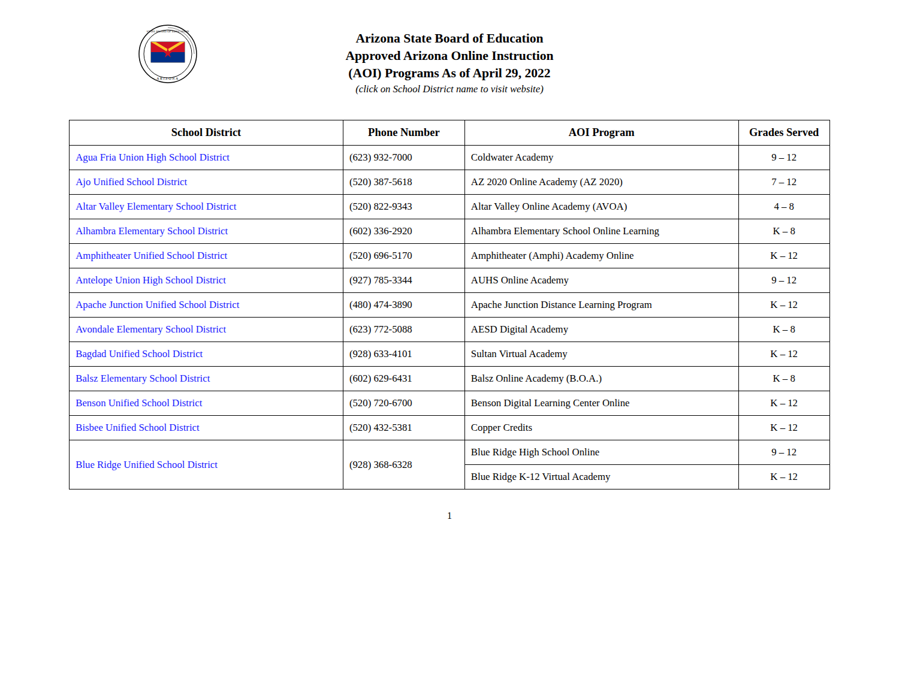STATE BOARD OF EDUCATION ARIZONA
Arizona State Board of Education
Approved Arizona Online Instruction
(AOI) Programs As of April 29, 2022
(click on School District name to visit website)
| School District | Phone Number | AOI Program | Grades Served |
| --- | --- | --- | --- |
| Agua Fria Union High School District | (623) 932-7000 | Coldwater Academy | 9 – 12 |
| Ajo Unified School District | (520) 387-5618 | AZ 2020 Online Academy (AZ 2020) | 7 – 12 |
| Altar Valley Elementary School District | (520) 822-9343 | Altar Valley Online Academy (AVOA) | 4 – 8 |
| Alhambra Elementary School District | (602) 336-2920 | Alhambra Elementary School Online Learning | K – 8 |
| Amphitheater Unified School District | (520) 696-5170 | Amphitheater (Amphi) Academy Online | K – 12 |
| Antelope Union High School District | (927) 785-3344 | AUHS Online Academy | 9 – 12 |
| Apache Junction Unified School District | (480) 474-3890 | Apache Junction Distance Learning Program | K – 12 |
| Avondale Elementary School District | (623) 772-5088 | AESD Digital Academy | K – 8 |
| Bagdad Unified School District | (928) 633-4101 | Sultan Virtual Academy | K – 12 |
| Balsz Elementary School District | (602) 629-6431 | Balsz Online Academy (B.O.A.) | K – 8 |
| Benson Unified School District | (520) 720-6700 | Benson Digital Learning Center Online | K – 12 |
| Bisbee Unified School District | (520) 432-5381 | Copper Credits | K – 12 |
| Blue Ridge Unified School District | (928) 368-6328 | Blue Ridge High School Online | 9 – 12 |
| Blue Ridge K-12 Virtual Academy | K – 12 |
1